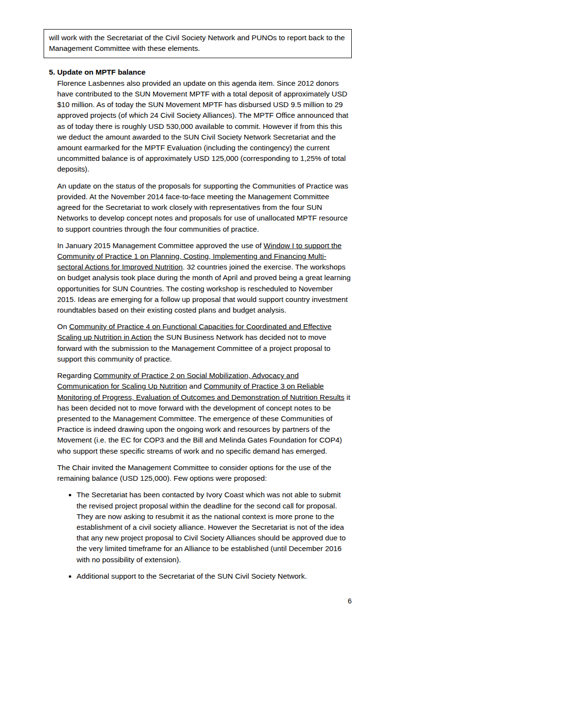will work with the Secretariat of the Civil Society Network and PUNOs to report back to the Management Committee with these elements.
Update on MPTF balance
Florence Lasbennes also provided an update on this agenda item. Since 2012 donors have contributed to the SUN Movement MPTF with a total deposit of approximately USD $10 million. As of today the SUN Movement MPTF has disbursed USD 9.5 million to 29 approved projects (of which 24 Civil Society Alliances). The MPTF Office announced that as of today there is roughly USD 530,000 available to commit. However if from this this we deduct the amount awarded to the SUN Civil Society Network Secretariat and the amount earmarked for the MPTF Evaluation (including the contingency) the current uncommitted balance is of approximately USD 125,000 (corresponding to 1,25% of total deposits).
An update on the status of the proposals for supporting the Communities of Practice was provided. At the November 2014 face-to-face meeting the Management Committee agreed for the Secretariat to work closely with representatives from the four SUN Networks to develop concept notes and proposals for use of unallocated MPTF resource to support countries through the four communities of practice.
In January 2015 Management Committee approved the use of Window I to support the Community of Practice 1 on Planning, Costing, Implementing and Financing Multi-sectoral Actions for Improved Nutrition. 32 countries joined the exercise. The workshops on budget analysis took place during the month of April and proved being a great learning opportunities for SUN Countries. The costing workshop is rescheduled to November 2015. Ideas are emerging for a follow up proposal that would support country investment roundtables based on their existing costed plans and budget analysis.
On Community of Practice 4 on Functional Capacities for Coordinated and Effective Scaling up Nutrition in Action the SUN Business Network has decided not to move forward with the submission to the Management Committee of a project proposal to support this community of practice.
Regarding Community of Practice 2 on Social Mobilization, Advocacy and Communication for Scaling Up Nutrition and Community of Practice 3 on Reliable Monitoring of Progress, Evaluation of Outcomes and Demonstration of Nutrition Results it has been decided not to move forward with the development of concept notes to be presented to the Management Committee. The emergence of these Communities of Practice is indeed drawing upon the ongoing work and resources by partners of the Movement (i.e. the EC for COP3 and the Bill and Melinda Gates Foundation for COP4) who support these specific streams of work and no specific demand has emerged.
The Chair invited the Management Committee to consider options for the use of the remaining balance (USD 125,000). Few options were proposed:
The Secretariat has been contacted by Ivory Coast which was not able to submit the revised project proposal within the deadline for the second call for proposal. They are now asking to resubmit it as the national context is more prone to the establishment of a civil society alliance. However the Secretariat is not of the idea that any new project proposal to Civil Society Alliances should be approved due to the very limited timeframe for an Alliance to be established (until December 2016 with no possibility of extension).
Additional support to the Secretariat of the SUN Civil Society Network.
6